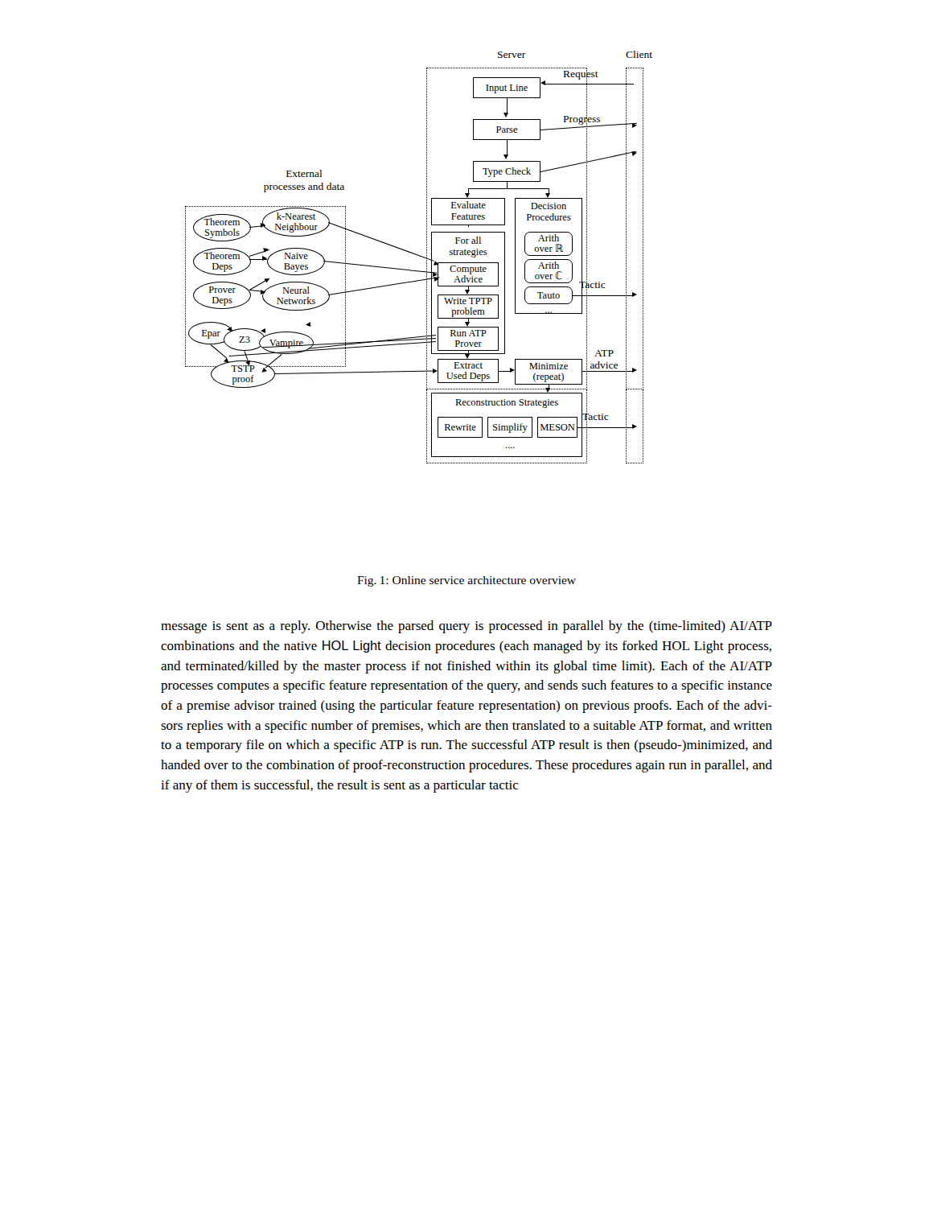Server Client
External
processes and data
Input Line
Parse
Type Check
Request Progress
Evaluate
Features
Decision
Procedures
Arith
over ℝ
Arith
over ℂ
Tauto
...
Tactic
For all
strategies
Compute
Advice
Write TPTP
problem
Run ATP
Prover
Extract
Used Deps
Theorem
Symbols
Theorem
Deps
Prover
Deps
k-Nearest
Neighbour
Naive
Bayes
Neural
Networks
Epar
Z3
Vampire
TSTP
proof
Minimize
(repeat)
ATP
advice
Reconstruction Strategies
Rewrite
Simplify
MESON
....
Tactic
Fig. 1: Online service architecture overview
message is sent as a reply. Otherwise the parsed query is processed in parallel by the (time-limited) AI/ATP combinations and the native HOL Light decision procedures (each managed by its forked HOL Light process, and terminated/killed by the master process if not finished within its global time limit). Each of the AI/ATP processes computes a specific feature representation of the query, and sends such features to a specific instance of a premise advisor trained (using the particular feature representation) on previous proofs. Each of the advisors replies with a specific number of premises, which are then translated to a suitable ATP format, and written to a temporary file on which a specific ATP is run. The successful ATP result is then (pseudo-)minimized, and handed over to the combination of proof-reconstruction procedures. These procedures again run in parallel, and if any of them is successful, the result is sent as a particular tactic